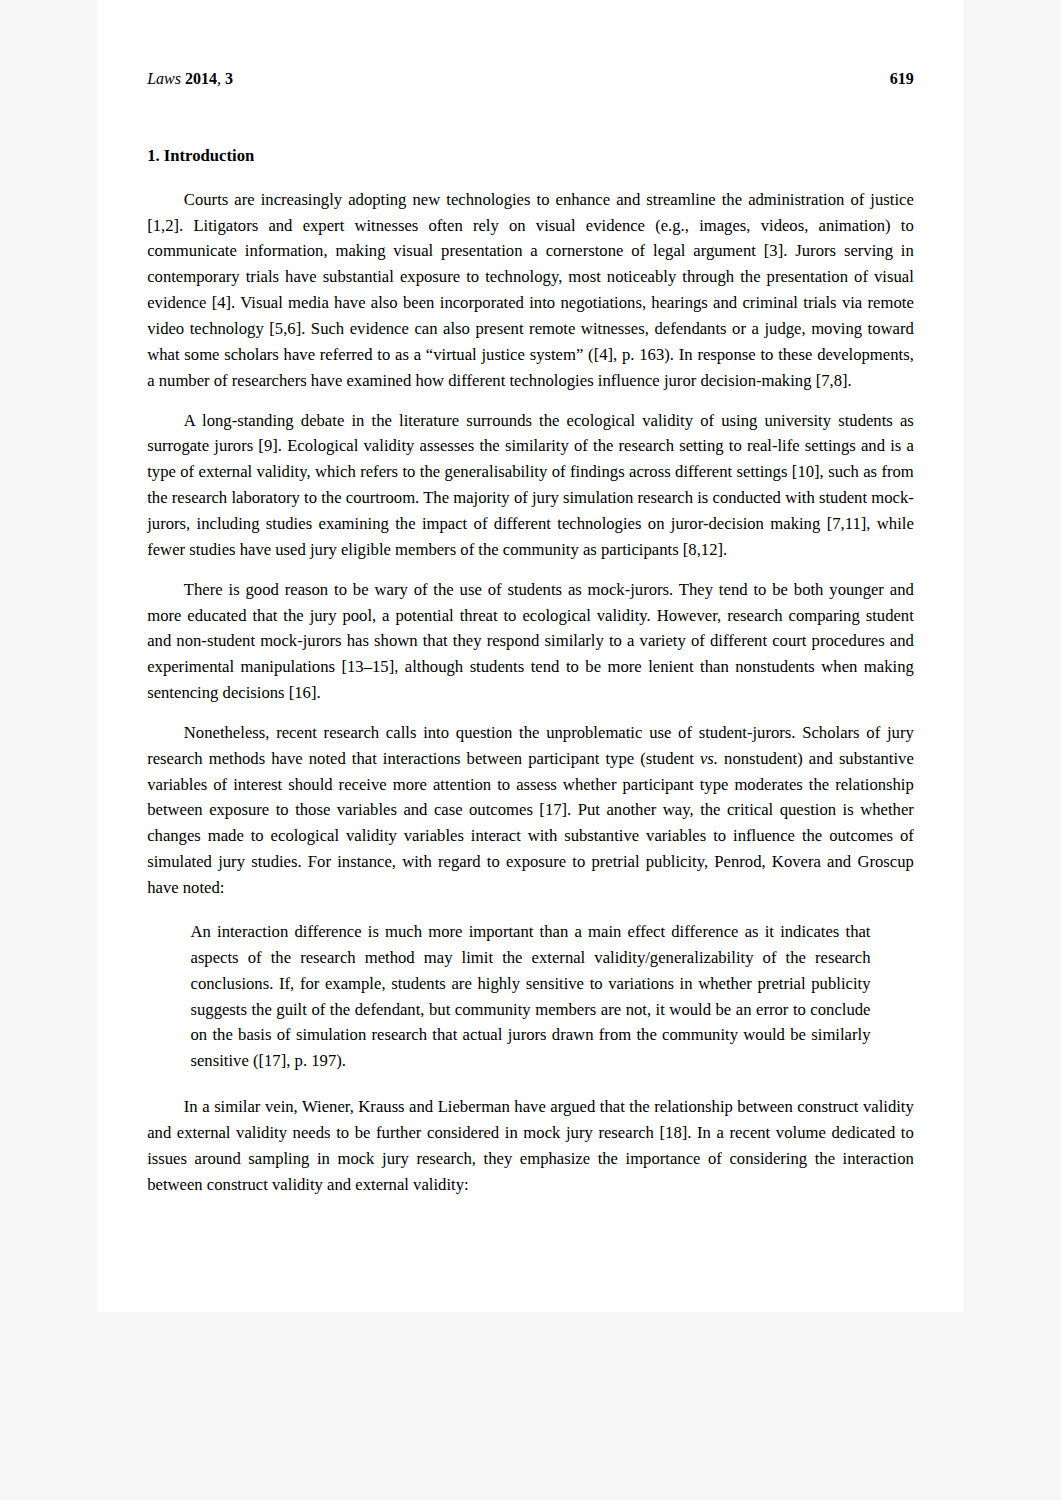Laws 2014, 3 619
1. Introduction
Courts are increasingly adopting new technologies to enhance and streamline the administration of justice [1,2]. Litigators and expert witnesses often rely on visual evidence (e.g., images, videos, animation) to communicate information, making visual presentation a cornerstone of legal argument [3]. Jurors serving in contemporary trials have substantial exposure to technology, most noticeably through the presentation of visual evidence [4]. Visual media have also been incorporated into negotiations, hearings and criminal trials via remote video technology [5,6]. Such evidence can also present remote witnesses, defendants or a judge, moving toward what some scholars have referred to as a “virtual justice system” ([4], p. 163). In response to these developments, a number of researchers have examined how different technologies influence juror decision-making [7,8].
A long-standing debate in the literature surrounds the ecological validity of using university students as surrogate jurors [9]. Ecological validity assesses the similarity of the research setting to real-life settings and is a type of external validity, which refers to the generalisability of findings across different settings [10], such as from the research laboratory to the courtroom. The majority of jury simulation research is conducted with student mock-jurors, including studies examining the impact of different technologies on juror-decision making [7,11], while fewer studies have used jury eligible members of the community as participants [8,12].
There is good reason to be wary of the use of students as mock-jurors. They tend to be both younger and more educated that the jury pool, a potential threat to ecological validity. However, research comparing student and non-student mock-jurors has shown that they respond similarly to a variety of different court procedures and experimental manipulations [13–15], although students tend to be more lenient than nonstudents when making sentencing decisions [16].
Nonetheless, recent research calls into question the unproblematic use of student-jurors. Scholars of jury research methods have noted that interactions between participant type (student vs. nonstudent) and substantive variables of interest should receive more attention to assess whether participant type moderates the relationship between exposure to those variables and case outcomes [17]. Put another way, the critical question is whether changes made to ecological validity variables interact with substantive variables to influence the outcomes of simulated jury studies. For instance, with regard to exposure to pretrial publicity, Penrod, Kovera and Groscup have noted:
An interaction difference is much more important than a main effect difference as it indicates that aspects of the research method may limit the external validity/generalizability of the research conclusions. If, for example, students are highly sensitive to variations in whether pretrial publicity suggests the guilt of the defendant, but community members are not, it would be an error to conclude on the basis of simulation research that actual jurors drawn from the community would be similarly sensitive ([17], p. 197).
In a similar vein, Wiener, Krauss and Lieberman have argued that the relationship between construct validity and external validity needs to be further considered in mock jury research [18]. In a recent volume dedicated to issues around sampling in mock jury research, they emphasize the importance of considering the interaction between construct validity and external validity: